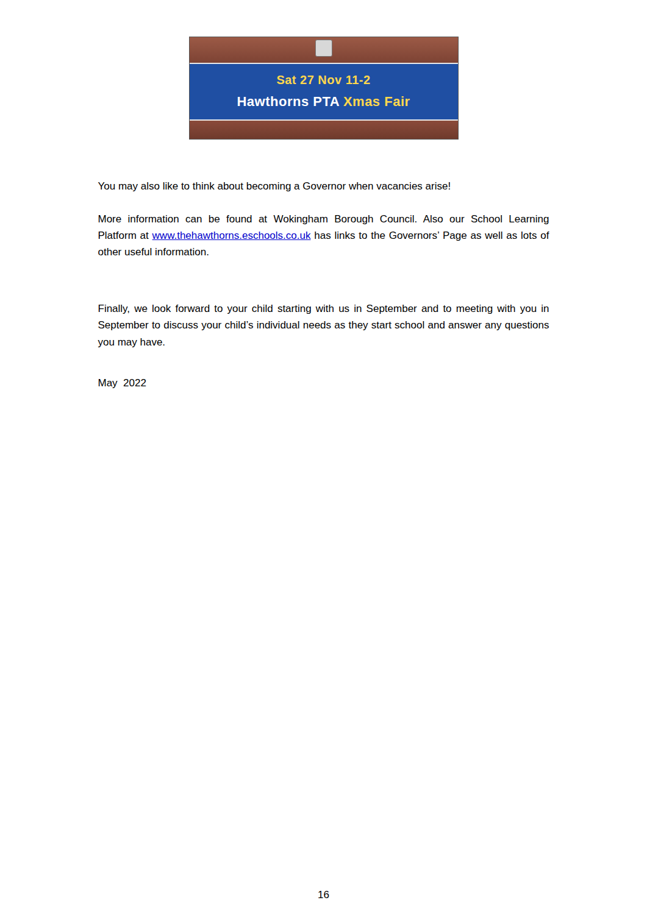Sat 27 Nov 11-2 Hawthorns PTA Xmas Fair
You may also like to think about becoming a Governor when vacancies arise!
More information can be found at Wokingham Borough Council. Also our School Learning Platform at www.thehawthorns.eschools.co.uk has links to the Governors’ Page as well as lots of other useful information.
Finally, we look forward to your child starting with us in September and to meeting with you in September to discuss your child’s individual needs as they start school and answer any questions you may have.
May 2022
16